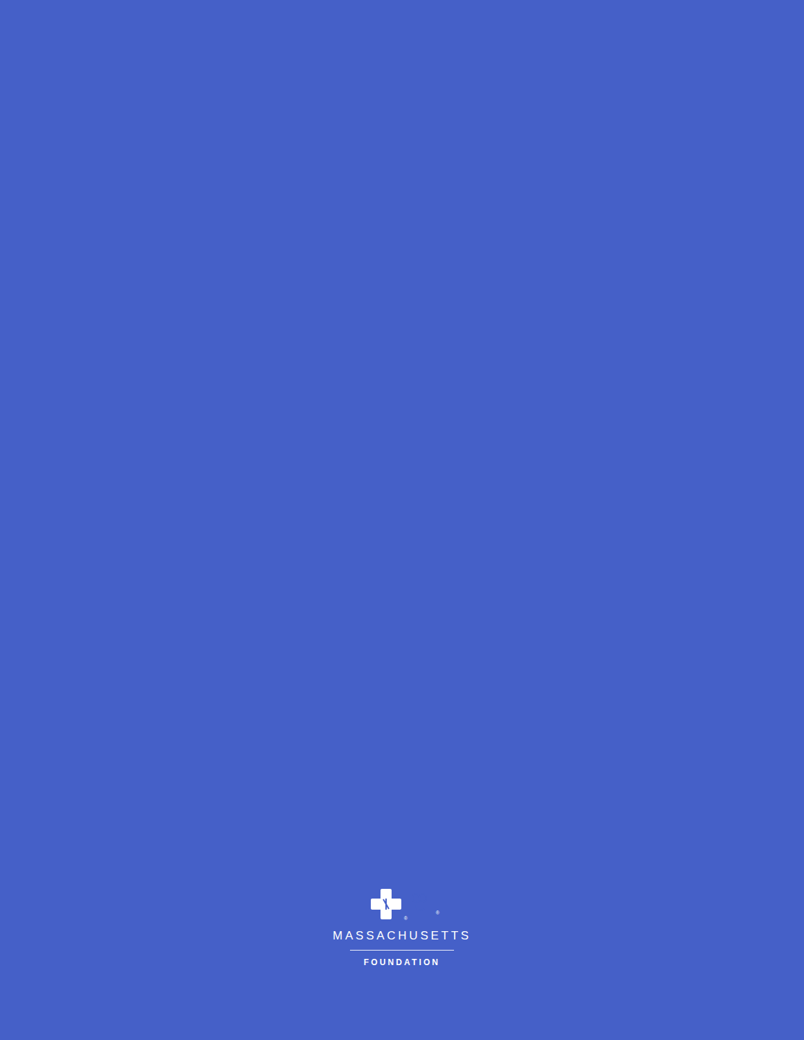®
®
Massachusetts
Foundation